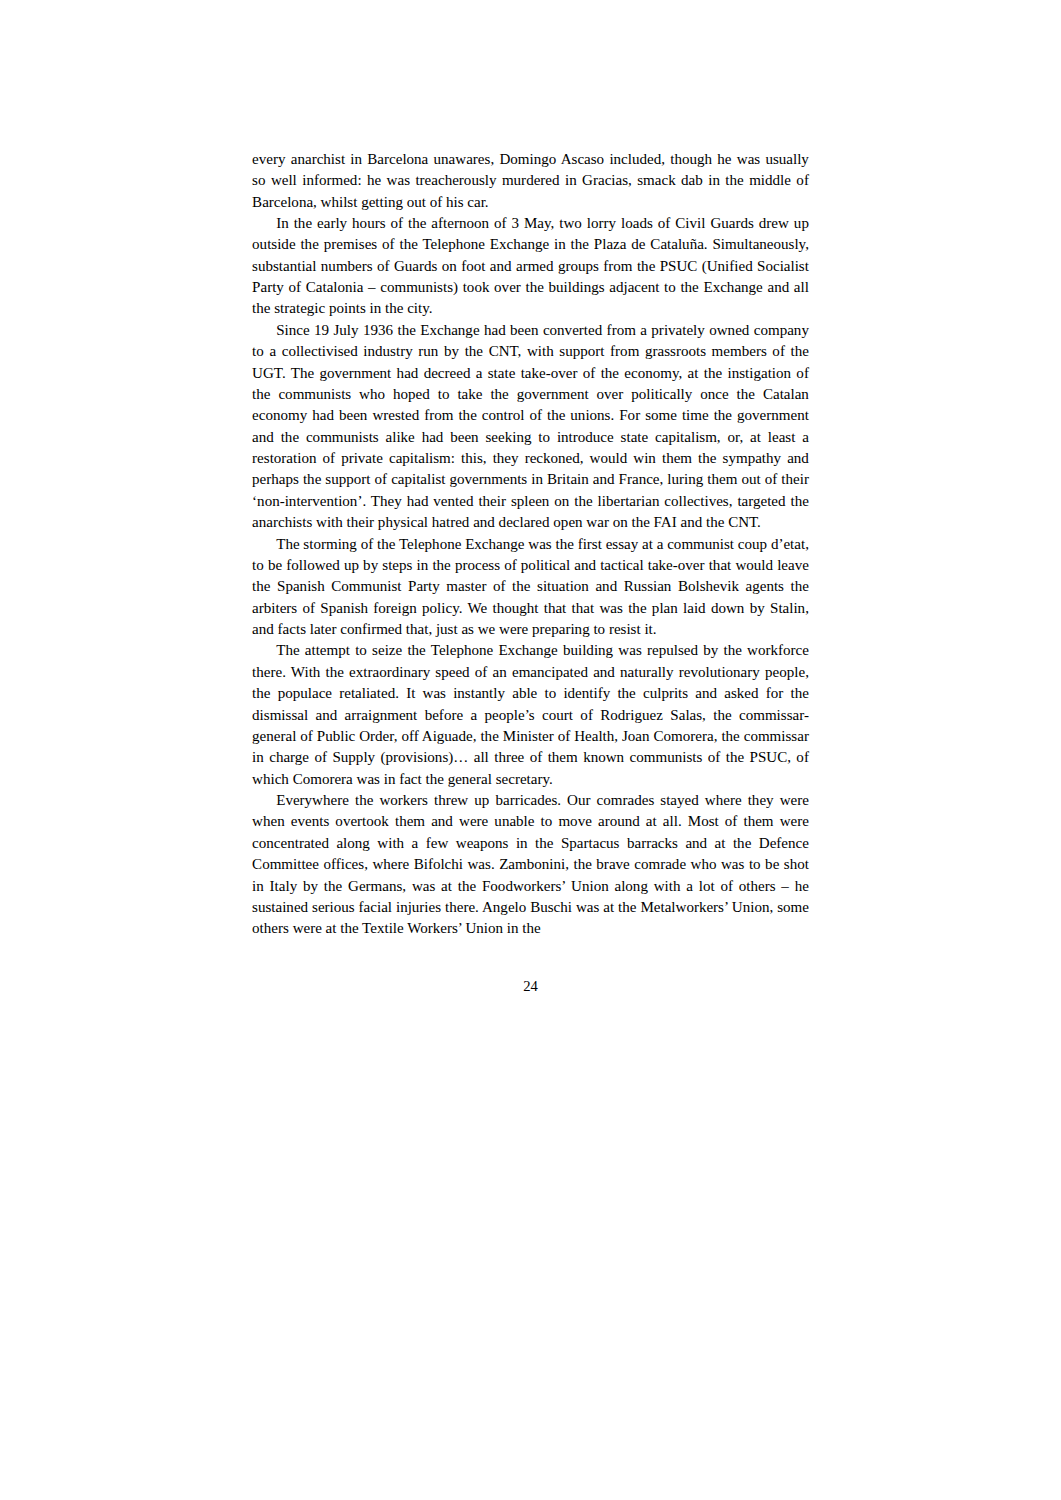every anarchist in Barcelona unawares, Domingo Ascaso included, though he was usually so well informed: he was treacherously murdered in Gracias, smack dab in the middle of Barcelona, whilst getting out of his car.
In the early hours of the afternoon of 3 May, two lorry loads of Civil Guards drew up outside the premises of the Telephone Exchange in the Plaza de Cataluña. Simultaneously, substantial numbers of Guards on foot and armed groups from the PSUC (Unified Socialist Party of Catalonia – communists) took over the buildings adjacent to the Exchange and all the strategic points in the city.
Since 19 July 1936 the Exchange had been converted from a privately owned company to a collectivised industry run by the CNT, with support from grassroots members of the UGT. The government had decreed a state take-over of the economy, at the instigation of the communists who hoped to take the government over politically once the Catalan economy had been wrested from the control of the unions. For some time the government and the communists alike had been seeking to introduce state capitalism, or, at least a restoration of private capitalism: this, they reckoned, would win them the sympathy and perhaps the support of capitalist governments in Britain and France, luring them out of their ‘non-intervention’. They had vented their spleen on the libertarian collectives, targeted the anarchists with their physical hatred and declared open war on the FAI and the CNT.
The storming of the Telephone Exchange was the first essay at a communist coup d’etat, to be followed up by steps in the process of political and tactical take-over that would leave the Spanish Communist Party master of the situation and Russian Bolshevik agents the arbiters of Spanish foreign policy. We thought that that was the plan laid down by Stalin, and facts later confirmed that, just as we were preparing to resist it.
The attempt to seize the Telephone Exchange building was repulsed by the workforce there. With the extraordinary speed of an emancipated and naturally revolutionary people, the populace retaliated. It was instantly able to identify the culprits and asked for the dismissal and arraignment before a people’s court of Rodriguez Salas, the commissar-general of Public Order, off Aiguade, the Minister of Health, Joan Comorera, the commissar in charge of Supply (provisions)… all three of them known communists of the PSUC, of which Comorera was in fact the general secretary.
Everywhere the workers threw up barricades. Our comrades stayed where they were when events overtook them and were unable to move around at all. Most of them were concentrated along with a few weapons in the Spartacus barracks and at the Defence Committee offices, where Bifolchi was. Zambonini, the brave comrade who was to be shot in Italy by the Germans, was at the Foodworkers’ Union along with a lot of others – he sustained serious facial injuries there. Angelo Buschi was at the Metalworkers’ Union, some others were at the Textile Workers’ Union in the
24